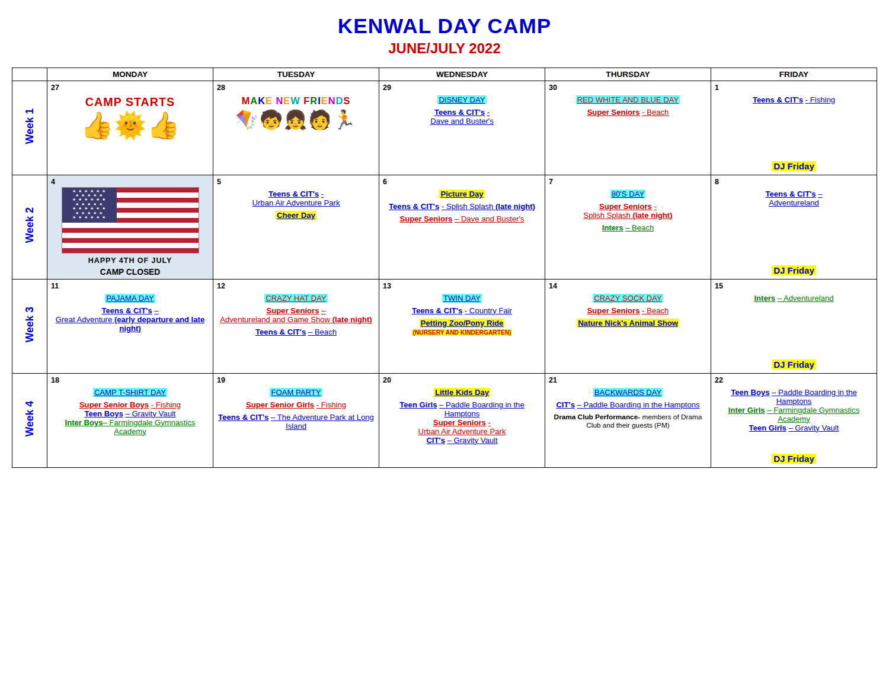KENWAL DAY CAMP
JUNE/JULY 2022
| | MONDAY | TUESDAY | WEDNESDAY | THURSDAY | FRIDAY |
| --- | --- | --- | --- | --- | --- |
| Week 1 | 27 CAMP STARTS 👍🌞👍 | 28 M A K E N E W F R I E N D S 🪁🧒👧🧑🏃 | 29 DISNEY DAY Teens & CIT's - Dave and Buster's | 30 RED WHITE AND BLUE DAY Super Seniors - Beach | 1 Teens & CIT's - Fishing DJ Friday |
| Week 2 | 4 ★ ★ ★ ★ ★ ★ ★ ★ ★ ★ ★ ★ ★ ★ ★ ★ ★ ★ ★ ★ ★ ★ ★ ★ ★ ★ ★ ★ ★ ★ ★ ★ ★ ★ ★ ★ ★ ★ ★ HAPPY 4TH OF JULY CAMP CLOSED | 5 Teens & CIT's - Urban Air Adventure Park Cheer Day | 6 Picture Day Teens & CIT's - Splish Splash (late night) Super Seniors – Dave and Buster's | 7 80'S DAY Super Seniors - Splish Splash (late night) Inters – Beach | 8 Teens & CIT's – Adventureland DJ Friday |
| Week 3 | 11 PAJAMA DAY Teens & CIT's – Great Adventure (early departure and late night) | 12 CRAZY HAT DAY Super Seniors – Adventureland and Game Show (late night) Teens & CIT's – Beach | 13 TWIN DAY Teens & CIT's - Country Fair Petting Zoo/Pony Ride (NURSERY AND KINDERGARTEN) | 14 CRAZY SOCK DAY Super Seniors - Beach Nature Nick's Animal Show | 15 Inters – Adventureland DJ Friday |
| Week 4 | 18 CAMP T-SHIRT DAY Super Senior Boys - Fishing Teen Boys – Gravity Vault Inter Boys – Farmingdale Gymnastics Academy | 19 FOAM PARTY Super Senior Girls - Fishing Teens & CIT's – The Adventure Park at Long Island | 20 Little Kids Day Teen Girls – Paddle Boarding in the Hamptons Super Seniors - Urban Air Adventure Park CIT's – Gravity Vault | 21 BACKWARDS DAY CIT's – Paddle Boarding in the Hamptons Drama Club Performance- members of Drama Club and their guests (PM) | 22 Teen Boys – Paddle Boarding in the Hamptons Inter Girls – Farmingdale Gymnastics Academy Teen Girls – Gravity Vault DJ Friday |